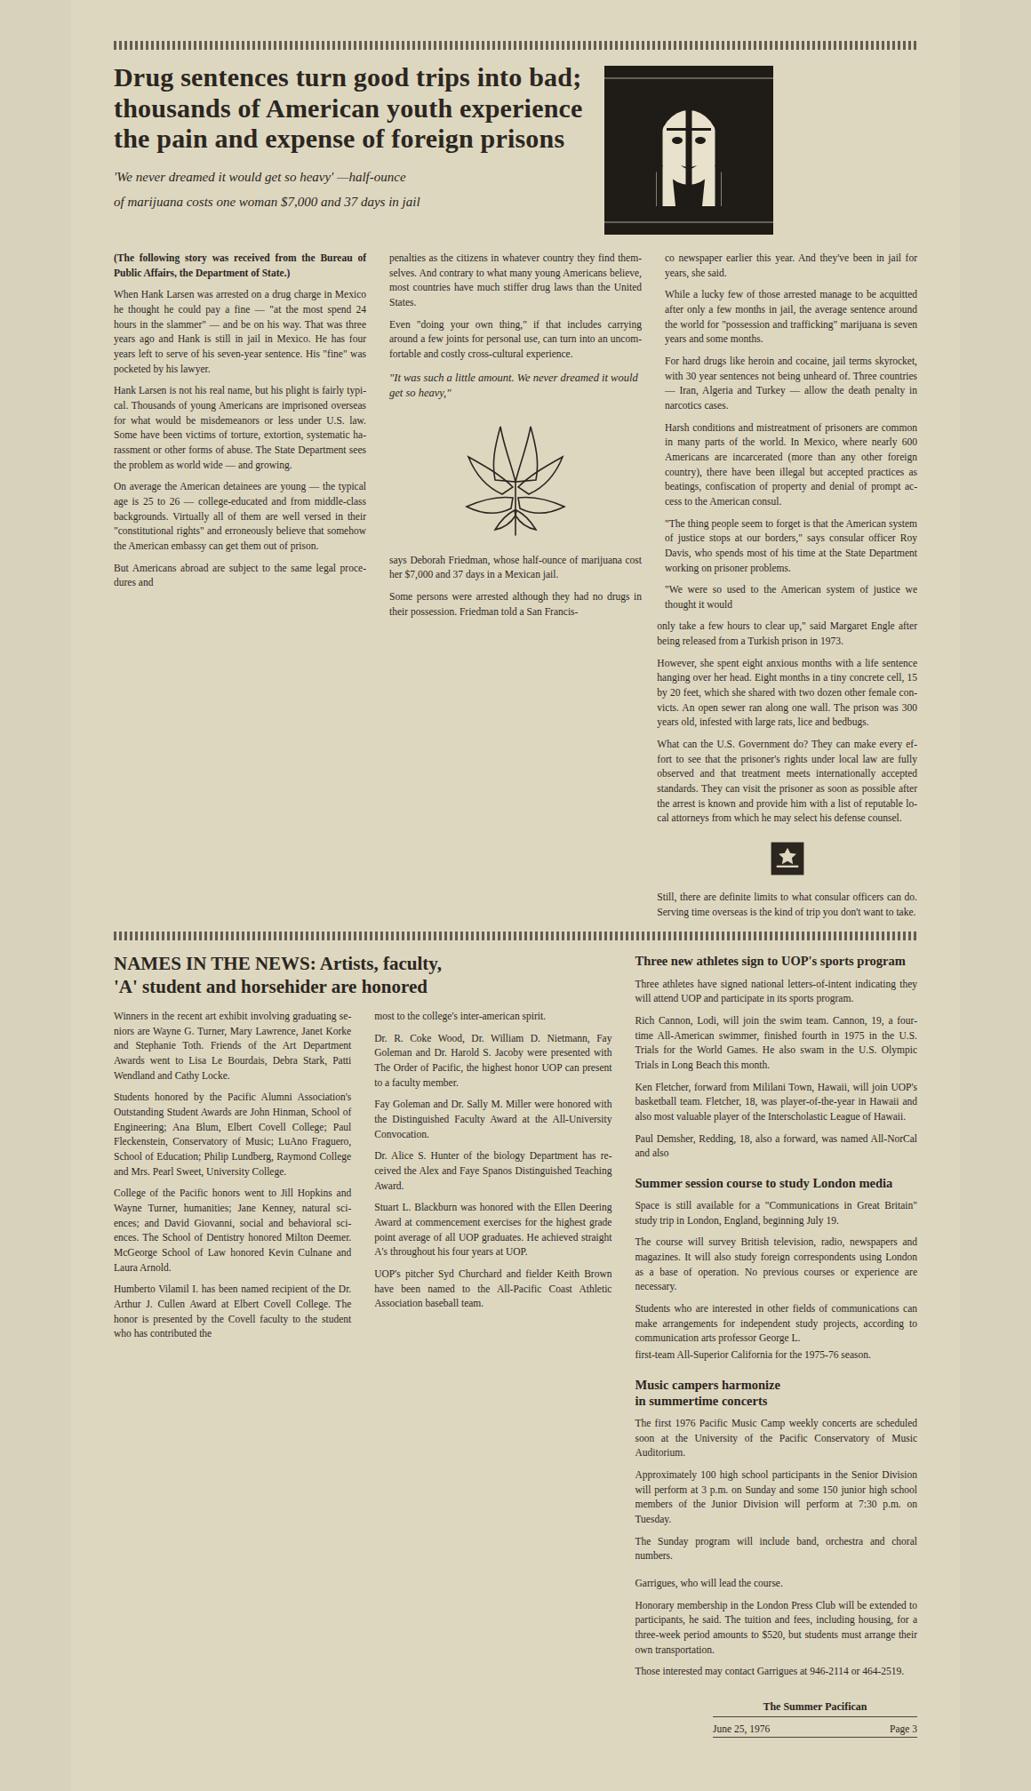Drug sentences turn good trips into bad;
thousands of American youth experience
the pain and expense of foreign prisons
'We never dreamed it would get so heavy' —half-ounce
of marijuana costs one woman $7,000 and 37 days in jail
(The following story was received from the Bureau of Public Affairs, the Department of State.)
When Hank Larsen was arrested on a drug charge in Mexico he thought he could pay a fine — "at the most spend 24 hours in the slammer" — and be on his way. That was three years ago and Hank is still in jail in Mexico. He has four years left to serve of his seven-year sentence. His "fine" was pocketed by his lawyer.
Hank Larsen is not his real name, but his plight is fairly typical. Thousands of young Americans are imprisoned overseas for what would be misdemeanors or less under U.S. law. Some have been victims of torture, extortion, systematic harassment or other forms of abuse. The State Department sees the problem as world wide — and growing.
On average the American detainees are young — the typical age is 25 to 26 — college-educated and from middle-class backgrounds. Virtually all of them are well versed in their "constitutional rights" and erroneously believe that somehow the American embassy can get them out of prison.
But Americans abroad are subject to the same legal procedures and
penalties as the citizens in whatever country they find themselves. And contrary to what many young Americans believe, most countries have much stiffer drug laws than the United States.
Even "doing your own thing," if that includes carrying around a few joints for personal use, can turn into an uncomfortable and costly cross-cultural experience.
"It was such a little amount. We never dreamed it would get so heavy,"
says Deborah Friedman, whose half-ounce of marijuana cost her $7,000 and 37 days in a Mexican jail.
Some persons were arrested although they had no drugs in their possession. Friedman told a San Francis-
co newspaper earlier this year. And they've been in jail for years, she said.
While a lucky few of those arrested manage to be acquitted after only a few months in jail, the average sentence around the world for "possession and trafficking" marijuana is seven years and some months.
For hard drugs like heroin and cocaine, jail terms skyrocket, with 30 year sentences not being unheard of. Three countries — Iran, Algeria and Turkey — allow the death penalty in narcotics cases.
Harsh conditions and mistreatment of prisoners are common in many parts of the world. In Mexico, where nearly 600 Americans are incarcerated (more than any other foreign country), there have been illegal but accepted practices as beatings, confiscation of property and denial of prompt access to the American consul.
"The thing people seem to forget is that the American system of justice stops at our borders," says consular officer Roy Davis, who spends most of his time at the State Department working on prisoner problems.
"We were so used to the American system of justice we thought it would
only take a few hours to clear up," said Margaret Engle after being released from a Turkish prison in 1973.
However, she spent eight anxious months with a life sentence hanging over her head. Eight months in a tiny concrete cell, 15 by 20 feet, which she shared with two dozen other female convicts. An open sewer ran along one wall. The prison was 300 years old, infested with large rats, lice and bedbugs.
What can the U.S. Government do? They can make every effort to see that the prisoner's rights under local law are fully observed and that treatment meets internationally accepted standards. They can visit the prisoner as soon as possible after the arrest is known and provide him with a list of reputable local attorneys from which he may select his defense counsel.
Still, there are definite limits to what consular officers can do. Serving time overseas is the kind of trip you don't want to take.
NAMES IN THE NEWS: Artists, faculty,
'A' student and horsehider are honored
Winners in the recent art exhibit involving graduating seniors are Wayne G. Turner, Mary Lawrence, Janet Korke and Stephanie Toth. Friends of the Art Department Awards went to Lisa Le Bourdais, Debra Stark, Patti Wendland and Cathy Locke.
Students honored by the Pacific Alumni Association's Outstanding Student Awards are John Hinman, School of Engineering; Ana Blum, Elbert Covell College; Paul Fleckenstein, Conservatory of Music; LuAno Fraguero, School of Education; Philip Lundberg, Raymond College and Mrs. Pearl Sweet, University College.
College of the Pacific honors went to Jill Hopkins and Wayne Turner, humanities; Jane Kenney, natural sciences; and David Giovanni, social and behavioral sciences. The School of Dentistry honored Milton Deemer. McGeorge School of Law honored Kevin Culnane and Laura Arnold.
Humberto Vilamil I. has been named recipient of the Dr. Arthur J. Cullen Award at Elbert Covell College. The honor is presented by the Covell faculty to the student who has contributed the
most to the college's inter-american spirit.
Dr. R. Coke Wood, Dr. William D. Nietmann, Fay Goleman and Dr. Harold S. Jacoby were presented with The Order of Pacific, the highest honor UOP can present to a faculty member.
Fay Goleman and Dr. Sally M. Miller were honored with the Distinguished Faculty Award at the All-University Convocation.
Dr. Alice S. Hunter of the biology Department has received the Alex and Faye Spanos Distinguished Teaching Award.
Stuart L. Blackburn was honored with the Ellen Deering Award at commencement exercises for the highest grade point average of all UOP graduates. He achieved straight A's throughout his four years at UOP.
UOP's pitcher Syd Churchard and fielder Keith Brown have been named to the All-Pacific Coast Athletic Association baseball team.
Three new athletes sign to UOP's sports program
Three athletes have signed national letters-of-intent indicating they will attend UOP and participate in its sports program.
Rich Cannon, Lodi, will join the swim team. Cannon, 19, a four-time All-American swimmer, finished fourth in 1975 in the U.S. Trials for the World Games. He also swam in the U.S. Olympic Trials in Long Beach this month.
Ken Fletcher, forward from Mililani Town, Hawaii, will join UOP's basketball team. Fletcher, 18, was player-of-the-year in Hawaii and also most valuable player of the Interscholastic League of Hawaii.
Paul Demsher, Redding, 18, also a forward, was named All-NorCal and also
Summer session course to study London media
Space is still available for a "Communications in Great Britain" study trip in London, England, beginning July 19.
The course will survey British television, radio, newspapers and magazines. It will also study foreign correspondents using London as a base of operation. No previous courses or experience are necessary.
Students who are interested in other fields of communications can make arrangements for independent study projects, according to communication arts professor George L.
first-team All-Superior California for the 1975-76 season.
Music campers harmonize
in summertime concerts
The first 1976 Pacific Music Camp weekly concerts are scheduled soon at the University of the Pacific Conservatory of Music Auditorium.
Approximately 100 high school participants in the Senior Division will perform at 3 p.m. on Sunday and some 150 junior high school members of the Junior Division will perform at 7:30 p.m. on Tuesday.
The Sunday program will include band, orchestra and choral numbers.
Garrigues, who will lead the course.
Honorary membership in the London Press Club will be extended to participants, he said. The tuition and fees, including housing, for a three-week period amounts to $520, but students must arrange their own transportation.
Those interested may contact Garrigues at 946-2114 or 464-2519.
The Summer Pacifican
June 25, 1976 Page 3